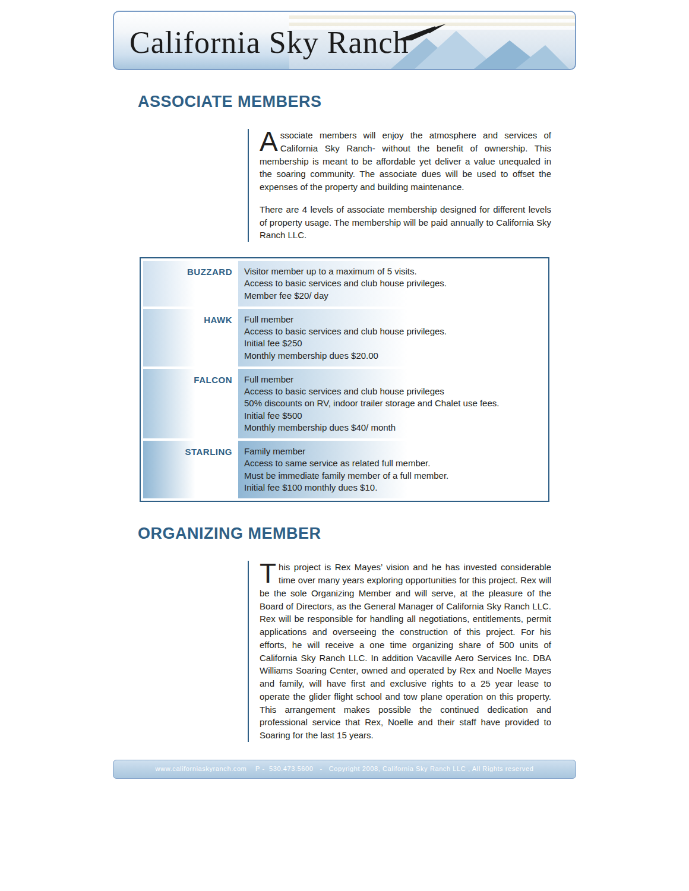California Sky Ranch
ASSOCIATE MEMBERS
Associate members will enjoy the atmosphere and services of California Sky Ranch- without the benefit of ownership. This membership is meant to be affordable yet deliver a value unequaled in the soaring community. The associate dues will be used to offset the expenses of the property and building maintenance.
There are 4 levels of associate membership designed for different levels of property usage. The membership will be paid annually to California Sky Ranch LLC.
| BUZZARD | Visitor member up to a maximum of 5 visits. Access to basic services and club house privileges. Member fee $20/ day |
| HAWK | Full member Access to basic services and club house privileges. Initial fee $250 Monthly membership dues $20.00 |
| FALCON | Full member Access to basic services and club house privileges 50% discounts on RV, indoor trailer storage and Chalet use fees. Initial fee $500 Monthly membership dues $40/ month |
| STARLING | Family member Access to same service as related full member. Must be immediate family member of a full member. Initial fee $100 monthly dues $10. |
ORGANIZING MEMBER
This project is Rex Mayes’ vision and he has invested considerable time over many years exploring opportunities for this project. Rex will be the sole Organizing Member and will serve, at the pleasure of the Board of Directors, as the General Manager of California Sky Ranch LLC. Rex will be responsible for handling all negotiations, entitlements, permit applications and overseeing the construction of this project. For his efforts, he will receive a one time organizing share of 500 units of California Sky Ranch LLC. In addition Vacaville Aero Services Inc. DBA Williams Soaring Center, owned and operated by Rex and Noelle Mayes and family, will have first and exclusive rights to a 25 year lease to operate the glider flight school and tow plane operation on this property. This arrangement makes possible the continued dedication and professional service that Rex, Noelle and their staff have provided to Soaring for the last 15 years.
www.californiaskyranch.com P - 530.473.5600 - Copyright 2008, California Sky Ranch LLC , All Rights reserved